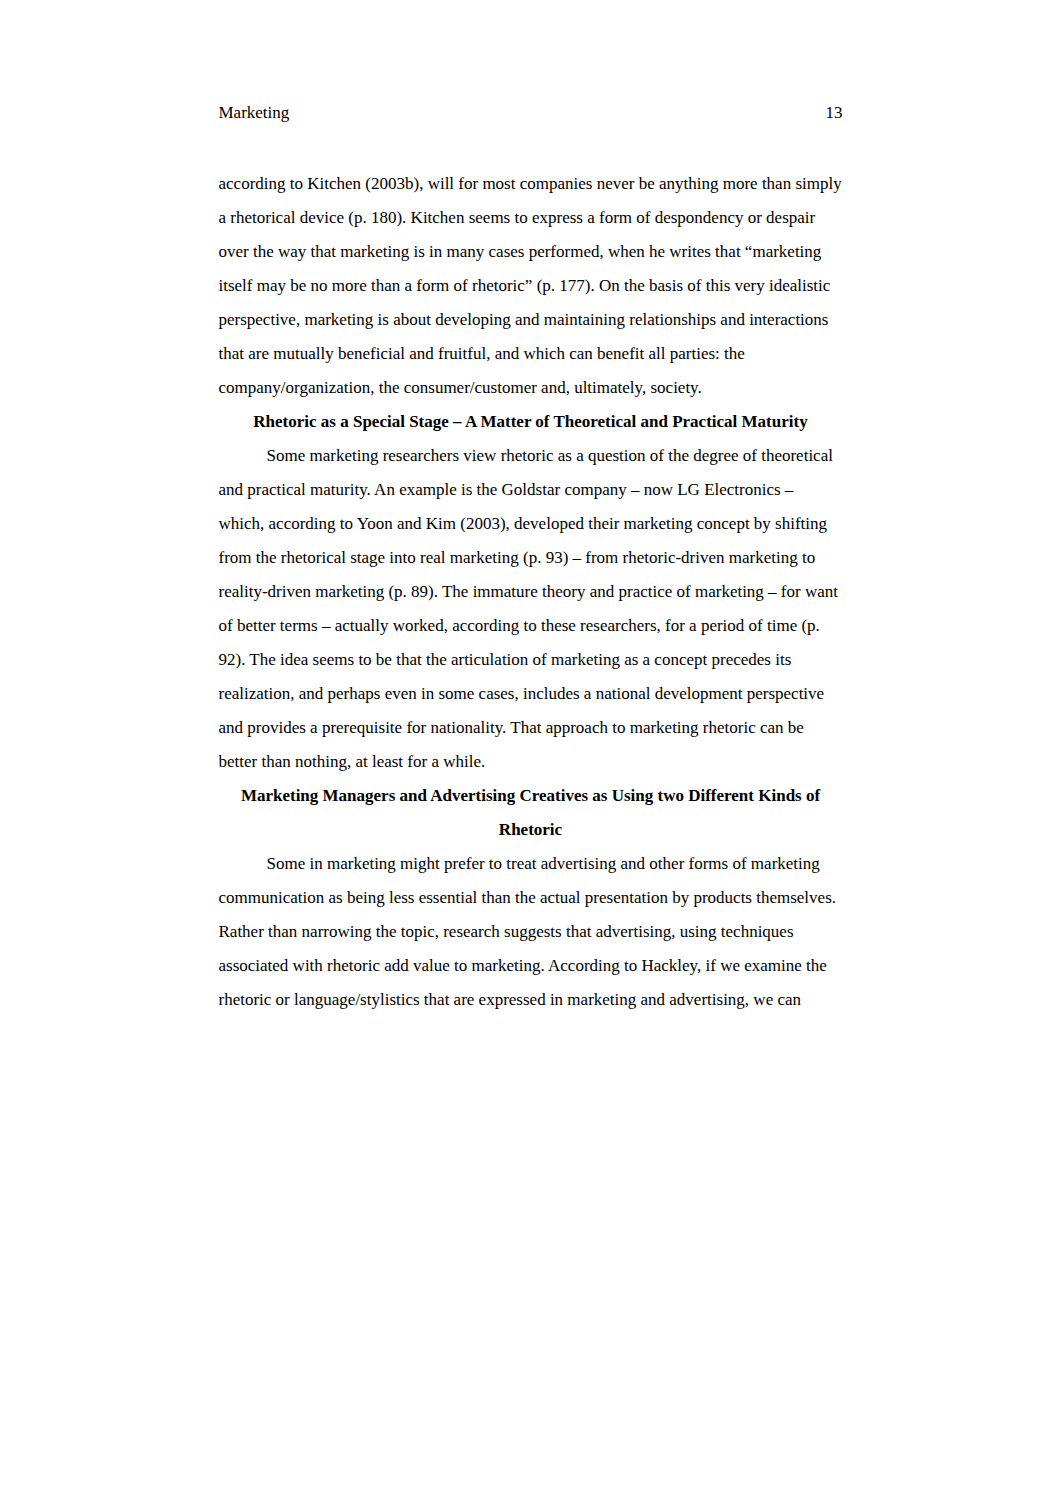Marketing 13
according to Kitchen (2003b), will for most companies never be anything more than simply a rhetorical device (p. 180). Kitchen seems to express a form of despondency or despair over the way that marketing is in many cases performed, when he writes that “marketing itself may be no more than a form of rhetoric” (p. 177). On the basis of this very idealistic perspective, marketing is about developing and maintaining relationships and interactions that are mutually beneficial and fruitful, and which can benefit all parties: the company/organization, the consumer/customer and, ultimately, society.
Rhetoric as a Special Stage – A Matter of Theoretical and Practical Maturity
Some marketing researchers view rhetoric as a question of the degree of theoretical and practical maturity. An example is the Goldstar company – now LG Electronics – which, according to Yoon and Kim (2003), developed their marketing concept by shifting from the rhetorical stage into real marketing (p. 93) – from rhetoric-driven marketing to reality-driven marketing (p. 89). The immature theory and practice of marketing – for want of better terms – actually worked, according to these researchers, for a period of time (p. 92). The idea seems to be that the articulation of marketing as a concept precedes its realization, and perhaps even in some cases, includes a national development perspective and provides a prerequisite for nationality. That approach to marketing rhetoric can be better than nothing, at least for a while.
Marketing Managers and Advertising Creatives as Using two Different Kinds of Rhetoric
Some in marketing might prefer to treat advertising and other forms of marketing communication as being less essential than the actual presentation by products themselves. Rather than narrowing the topic, research suggests that advertising, using techniques associated with rhetoric add value to marketing. According to Hackley, if we examine the rhetoric or language/stylistics that are expressed in marketing and advertising, we can